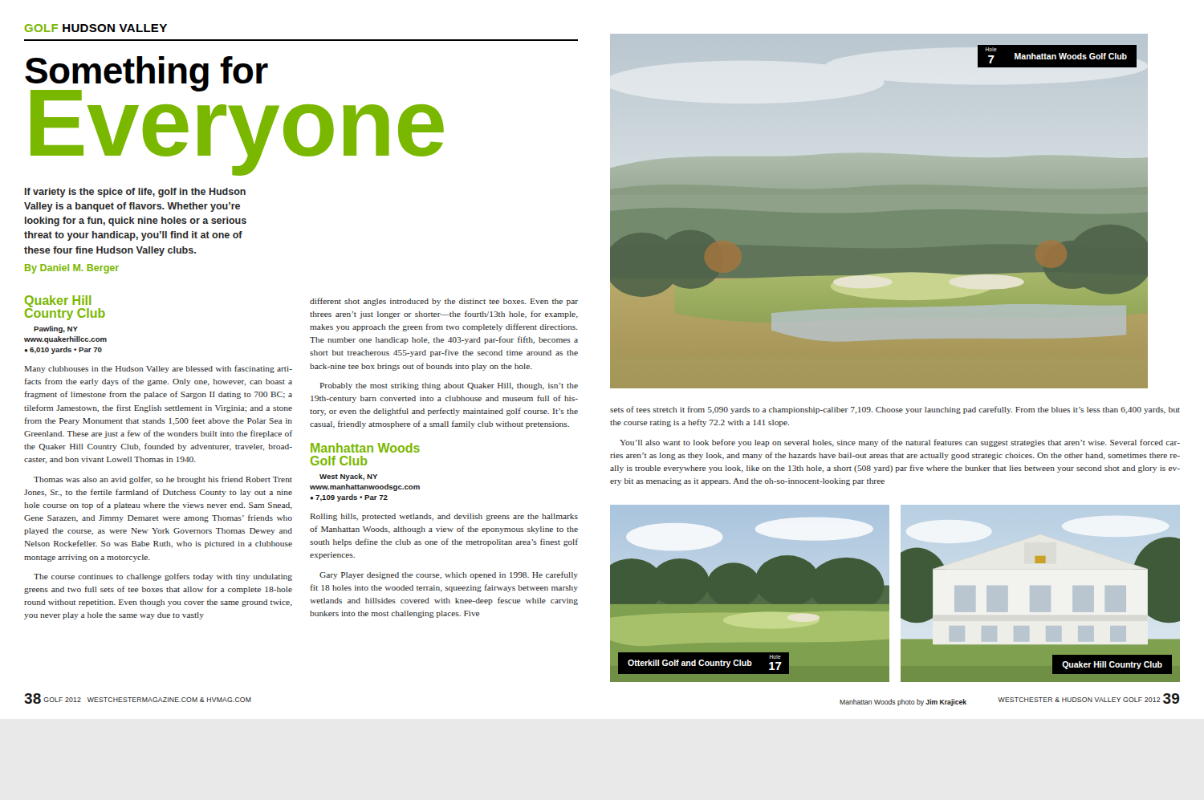GOLF HUDSON VALLEY
Something for Everyone
If variety is the spice of life, golf in the Hudson Valley is a banquet of flavors. Whether you’re looking for a fun, quick nine holes or a serious threat to your handicap, you’ll find it at one of these four fine Hudson Valley clubs.
By Daniel M. Berger
Quaker Hill
Country Club
Pawling, NY
www.quakerhillcc.com
6,010 yards • Par 70
Many clubhouses in the Hudson Valley are blessed with fascinating artifacts from the early days of the game. Only one, however, can boast a fragment of limestone from the palace of Sargon II dating to 700 BC; a tileform Jamestown, the first English settlement in Virginia; and a stone from the Peary Monument that stands 1,500 feet above the Polar Sea in Greenland. These are just a few of the wonders built into the fireplace of the Quaker Hill Country Club, founded by adventurer, traveler, broadcaster, and bon vivant Lowell Thomas in 1940.
Thomas was also an avid golfer, so he brought his friend Robert Trent Jones, Sr., to the fertile farmland of Dutchess County to lay out a nine hole course on top of a plateau where the views never end. Sam Snead, Gene Sarazen, and Jimmy Demaret were among Thomas’ friends who played the course, as were New York Governors Thomas Dewey and Nelson Rockefeller. So was Babe Ruth, who is pictured in a clubhouse montage arriving on a motorcycle.
The course continues to challenge golfers today with tiny undulating greens and two full sets of tee boxes that allow for a complete 18-hole round without repetition. Even though you cover the same ground twice, you never play a hole the same way due to vastly
different shot angles introduced by the distinct tee boxes. Even the par threes aren’t just longer or shorter—the fourth/13th hole, for example, makes you approach the green from two completely different directions. The number one handicap hole, the 403-yard par-four fifth, becomes a short but treacherous 455-yard par-five the second time around as the back-nine tee box brings out of bounds into play on the hole.
Probably the most striking thing about Quaker Hill, though, isn’t the 19th-century barn converted into a clubhouse and museum full of history, or even the delightful and perfectly maintained golf course. It’s the casual, friendly atmosphere of a small family club without pretensions.
Manhattan Woods
Golf Club
West Nyack, NY
www.manhattanwoodsgc.com
7,109 yards • Par 72
Rolling hills, protected wetlands, and devilish greens are the hallmarks of Manhattan Woods, although a view of the eponymous skyline to the south helps define the club as one of the metropolitan area’s finest golf experiences.
Gary Player designed the course, which opened in 1998. He carefully fit 18 holes into the wooded terrain, squeezing fairways between marshy wetlands and hillsides covered with knee-deep fescue while carving bunkers into the most challenging places. Five
38 GOLF 2012 WESTCHESTERMAGAZINE.COM & HVMAG.COM
Hole 7
Manhattan Woods Golf Club
sets of tees stretch it from 5,090 yards to a championship-caliber 7,109. Choose your launching pad carefully. From the blues it’s less than 6,400 yards, but the course rating is a hefty 72.2 with a 141 slope.
You’ll also want to look before you leap on several holes, since many of the natural features can suggest strategies that aren’t wise. Several forced carries aren’t as long as they look, and many of the hazards have bail-out areas that are actually good strategic choices. On the other hand, sometimes there really is trouble everywhere you look, like on the 13th hole, a short (508 yard) par five where the bunker that lies between your second shot and glory is every bit as menacing as it appears. And the oh-so-innocent-looking par three
Otterkill Golf and Country Club
Hole 17
Quaker Hill Country Club
Manhattan Woods photo by Jim Krajicek
WESTCHESTER & HUDSON VALLEY GOLF 2012 39